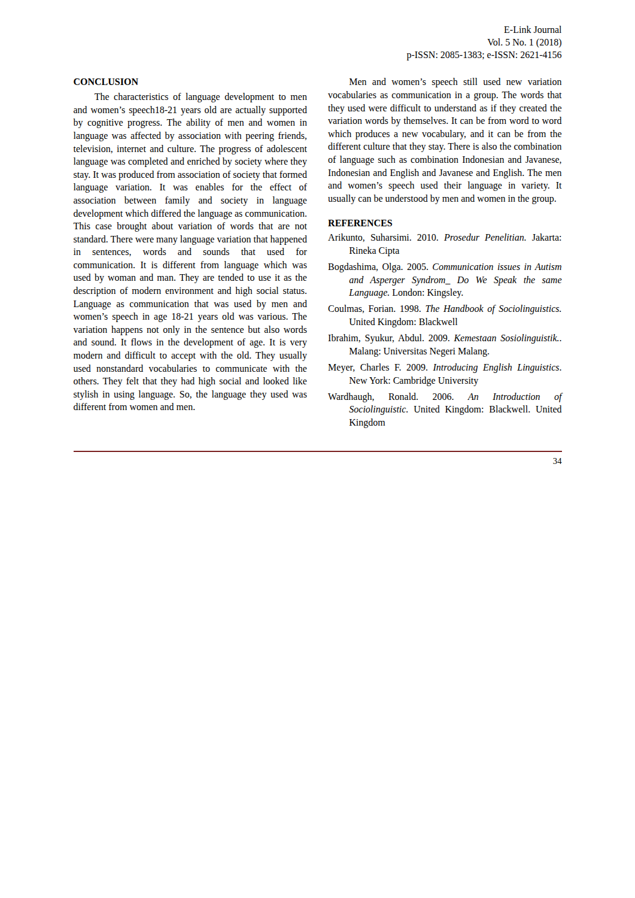E-Link Journal Vol. 5 No. 1 (2018) p-ISSN: 2085-1383; e-ISSN: 2621-4156
Conclusion
The characteristics of language development to men and women’s speech18-21 years old are actually supported by cognitive progress. The ability of men and women in language was affected by association with peering friends, television, internet and culture. The progress of adolescent language was completed and enriched by society where they stay. It was produced from association of society that formed language variation. It was enables for the effect of association between family and society in language development which differed the language as communication. This case brought about variation of words that are not standard. There were many language variation that happened in sentences, words and sounds that used for communication. It is different from language which was used by woman and man. They are tended to use it as the description of modern environment and high social status. Language as communication that was used by men and women’s speech in age 18-21 years old was various. The variation happens not only in the sentence but also words and sound. It flows in the development of age. It is very modern and difficult to accept with the old. They usually used nonstandard vocabularies to communicate with the others. They felt that they had high social and looked like stylish in using language. So, the language they used was different from women and men.
Men and women’s speech still used new variation vocabularies as communication in a group. The words that they used were difficult to understand as if they created the variation words by themselves. It can be from word to word which produces a new vocabulary, and it can be from the different culture that they stay. There is also the combination of language such as combination Indonesian and Javanese, Indonesian and English and Javanese and English. The men and women’s speech used their language in variety. It usually can be understood by men and women in the group.
References
Arikunto, Suharsimi. 2010. Prosedur Penelitian. Jakarta: Rineka Cipta
Bogdashima, Olga. 2005. Communication issues in Autism and Asperger Syndrom_ Do We Speak the same Language. London: Kingsley.
Coulmas, Forian. 1998. The Handbook of Sociolinguistics. United Kingdom: Blackwell
Ibrahim, Syukur, Abdul. 2009. Kemestaan Sosiolinguistik.. Malang: Universitas Negeri Malang.
Meyer, Charles F. 2009. Introducing English Linguistics. New York: Cambridge University
Wardhaugh, Ronald. 2006. An Introduction of Sociolinguistic. United Kingdom: Blackwell. United Kingdom
34